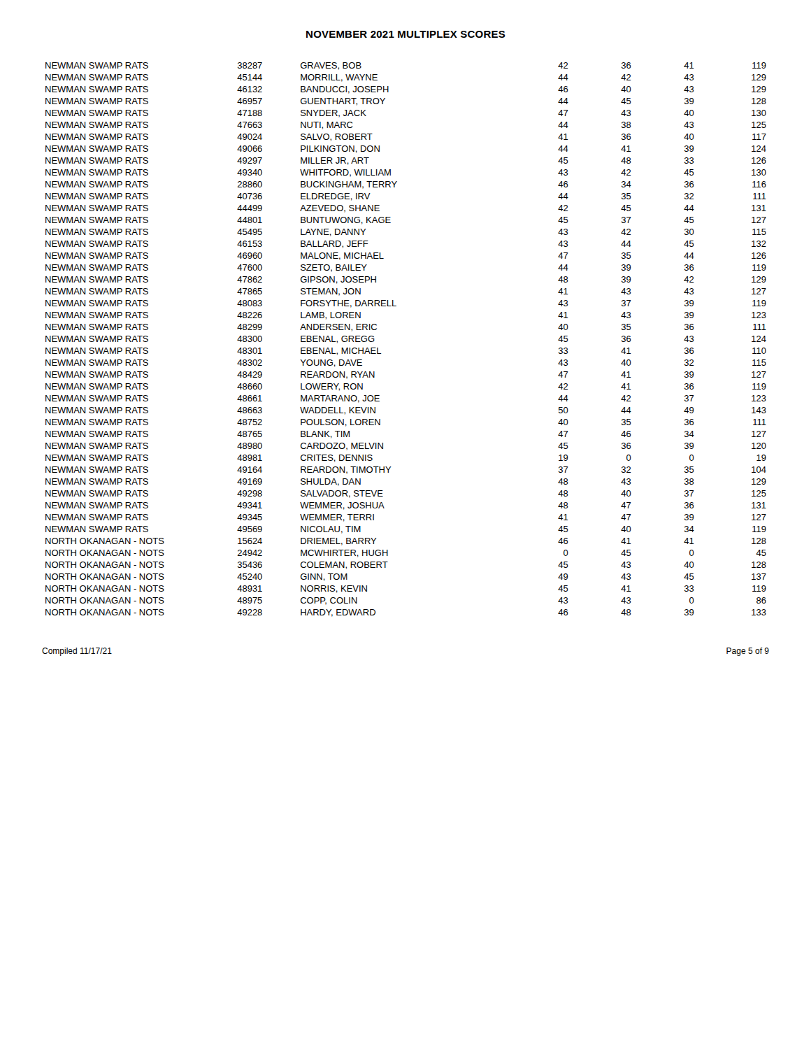NOVEMBER 2021 MULTIPLEX SCORES
| NEWMAN SWAMP RATS | 38287 | GRAVES, BOB | 42 | 36 | 41 | 119 |
| NEWMAN SWAMP RATS | 45144 | MORRILL, WAYNE | 44 | 42 | 43 | 129 |
| NEWMAN SWAMP RATS | 46132 | BANDUCCI, JOSEPH | 46 | 40 | 43 | 129 |
| NEWMAN SWAMP RATS | 46957 | GUENTHART, TROY | 44 | 45 | 39 | 128 |
| NEWMAN SWAMP RATS | 47188 | SNYDER, JACK | 47 | 43 | 40 | 130 |
| NEWMAN SWAMP RATS | 47663 | NUTI, MARC | 44 | 38 | 43 | 125 |
| NEWMAN SWAMP RATS | 49024 | SALVO, ROBERT | 41 | 36 | 40 | 117 |
| NEWMAN SWAMP RATS | 49066 | PILKINGTON, DON | 44 | 41 | 39 | 124 |
| NEWMAN SWAMP RATS | 49297 | MILLER JR, ART | 45 | 48 | 33 | 126 |
| NEWMAN SWAMP RATS | 49340 | WHITFORD, WILLIAM | 43 | 42 | 45 | 130 |
| NEWMAN SWAMP RATS | 28860 | BUCKINGHAM, TERRY | 46 | 34 | 36 | 116 |
| NEWMAN SWAMP RATS | 40736 | ELDREDGE, IRV | 44 | 35 | 32 | 111 |
| NEWMAN SWAMP RATS | 44499 | AZEVEDO, SHANE | 42 | 45 | 44 | 131 |
| NEWMAN SWAMP RATS | 44801 | BUNTUWONG, KAGE | 45 | 37 | 45 | 127 |
| NEWMAN SWAMP RATS | 45495 | LAYNE, DANNY | 43 | 42 | 30 | 115 |
| NEWMAN SWAMP RATS | 46153 | BALLARD, JEFF | 43 | 44 | 45 | 132 |
| NEWMAN SWAMP RATS | 46960 | MALONE, MICHAEL | 47 | 35 | 44 | 126 |
| NEWMAN SWAMP RATS | 47600 | SZETO, BAILEY | 44 | 39 | 36 | 119 |
| NEWMAN SWAMP RATS | 47862 | GIPSON, JOSEPH | 48 | 39 | 42 | 129 |
| NEWMAN SWAMP RATS | 47865 | STEMAN, JON | 41 | 43 | 43 | 127 |
| NEWMAN SWAMP RATS | 48083 | FORSYTHE, DARRELL | 43 | 37 | 39 | 119 |
| NEWMAN SWAMP RATS | 48226 | LAMB, LOREN | 41 | 43 | 39 | 123 |
| NEWMAN SWAMP RATS | 48299 | ANDERSEN, ERIC | 40 | 35 | 36 | 111 |
| NEWMAN SWAMP RATS | 48300 | EBENAL, GREGG | 45 | 36 | 43 | 124 |
| NEWMAN SWAMP RATS | 48301 | EBENAL, MICHAEL | 33 | 41 | 36 | 110 |
| NEWMAN SWAMP RATS | 48302 | YOUNG, DAVE | 43 | 40 | 32 | 115 |
| NEWMAN SWAMP RATS | 48429 | REARDON, RYAN | 47 | 41 | 39 | 127 |
| NEWMAN SWAMP RATS | 48660 | LOWERY, RON | 42 | 41 | 36 | 119 |
| NEWMAN SWAMP RATS | 48661 | MARTARANO, JOE | 44 | 42 | 37 | 123 |
| NEWMAN SWAMP RATS | 48663 | WADDELL, KEVIN | 50 | 44 | 49 | 143 |
| NEWMAN SWAMP RATS | 48752 | POULSON, LOREN | 40 | 35 | 36 | 111 |
| NEWMAN SWAMP RATS | 48765 | BLANK, TIM | 47 | 46 | 34 | 127 |
| NEWMAN SWAMP RATS | 48980 | CARDOZO, MELVIN | 45 | 36 | 39 | 120 |
| NEWMAN SWAMP RATS | 48981 | CRITES, DENNIS | 19 | 0 | 0 | 19 |
| NEWMAN SWAMP RATS | 49164 | REARDON, TIMOTHY | 37 | 32 | 35 | 104 |
| NEWMAN SWAMP RATS | 49169 | SHULDA, DAN | 48 | 43 | 38 | 129 |
| NEWMAN SWAMP RATS | 49298 | SALVADOR, STEVE | 48 | 40 | 37 | 125 |
| NEWMAN SWAMP RATS | 49341 | WEMMER, JOSHUA | 48 | 47 | 36 | 131 |
| NEWMAN SWAMP RATS | 49345 | WEMMER, TERRI | 41 | 47 | 39 | 127 |
| NEWMAN SWAMP RATS | 49569 | NICOLAU, TIM | 45 | 40 | 34 | 119 |
| NORTH OKANAGAN - NOTS | 15624 | DRIEMEL, BARRY | 46 | 41 | 41 | 128 |
| NORTH OKANAGAN - NOTS | 24942 | MCWHIRTER, HUGH | 0 | 45 | 0 | 45 |
| NORTH OKANAGAN - NOTS | 35436 | COLEMAN, ROBERT | 45 | 43 | 40 | 128 |
| NORTH OKANAGAN - NOTS | 45240 | GINN, TOM | 49 | 43 | 45 | 137 |
| NORTH OKANAGAN - NOTS | 48931 | NORRIS, KEVIN | 45 | 41 | 33 | 119 |
| NORTH OKANAGAN - NOTS | 48975 | COPP, COLIN | 43 | 43 | 0 | 86 |
| NORTH OKANAGAN - NOTS | 49228 | HARDY, EDWARD | 46 | 48 | 39 | 133 |
Compiled 11/17/21 Page 5 of 9